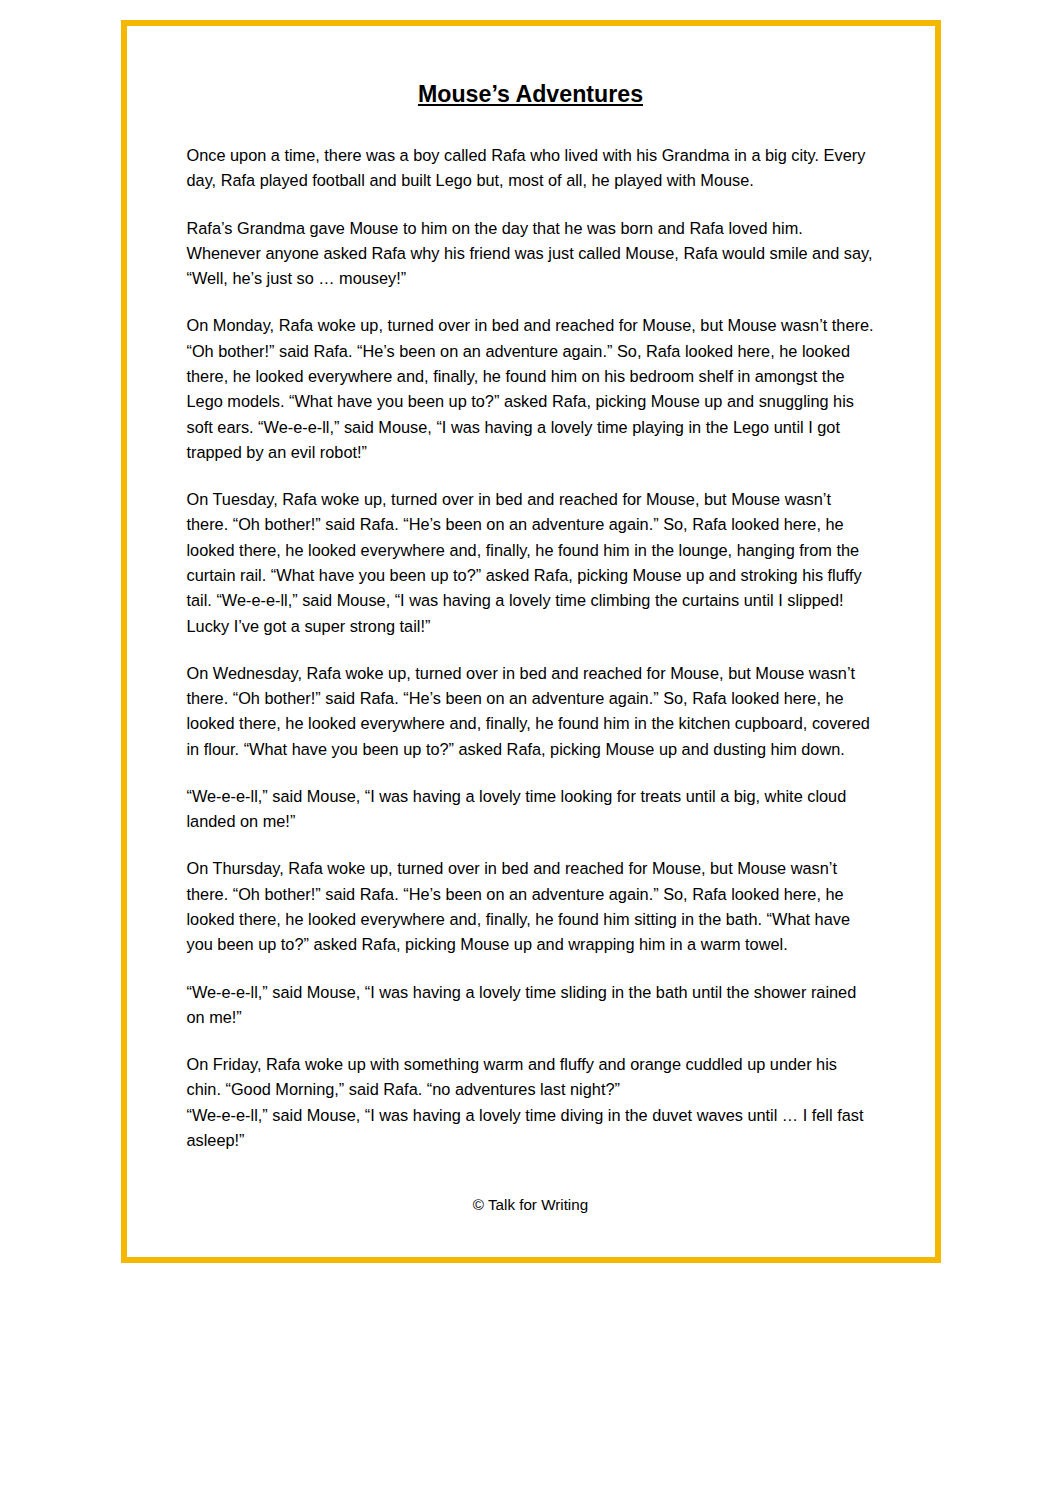Mouse’s Adventures
Once upon a time, there was a boy called Rafa who lived with his Grandma in a big city. Every day, Rafa played football and built Lego but, most of all, he played with Mouse.
Rafa’s Grandma gave Mouse to him on the day that he was born and Rafa loved him. Whenever anyone asked Rafa why his friend was just called Mouse, Rafa would smile and say, “Well, he’s just so … mousey!”
On Monday, Rafa woke up, turned over in bed and reached for Mouse, but Mouse wasn’t there. “Oh bother!” said Rafa. “He’s been on an adventure again.” So, Rafa looked here, he looked there, he looked everywhere and, finally, he found him on his bedroom shelf in amongst the Lego models. “What have you been up to?” asked Rafa, picking Mouse up and snuggling his soft ears. “We-e-e-ll,” said Mouse, “I was having a lovely time playing in the Lego until I got trapped by an evil robot!”
On Tuesday, Rafa woke up, turned over in bed and reached for Mouse, but Mouse wasn’t there. “Oh bother!” said Rafa. “He’s been on an adventure again.” So, Rafa looked here, he looked there, he looked everywhere and, finally, he found him in the lounge, hanging from the curtain rail. “What have you been up to?” asked Rafa, picking Mouse up and stroking his fluffy tail. “We-e-e-ll,” said Mouse, “I was having a lovely time climbing the curtains until I slipped! Lucky I’ve got a super strong tail!”
On Wednesday, Rafa woke up, turned over in bed and reached for Mouse, but Mouse wasn’t there. “Oh bother!” said Rafa. “He’s been on an adventure again.” So, Rafa looked here, he looked there, he looked everywhere and, finally, he found him in the kitchen cupboard, covered in flour. “What have you been up to?” asked Rafa, picking Mouse up and dusting him down.
“We-e-e-ll,” said Mouse, “I was having a lovely time looking for treats until a big, white cloud landed on me!”
On Thursday, Rafa woke up, turned over in bed and reached for Mouse, but Mouse wasn’t there. “Oh bother!” said Rafa. “He’s been on an adventure again.” So, Rafa looked here, he looked there, he looked everywhere and, finally, he found him sitting in the bath. “What have you been up to?” asked Rafa, picking Mouse up and wrapping him in a warm towel.
“We-e-e-ll,” said Mouse, “I was having a lovely time sliding in the bath until the shower rained on me!”
On Friday, Rafa woke up with something warm and fluffy and orange cuddled up under his chin. “Good Morning,” said Rafa. “no adventures last night?”
“We-e-e-ll,” said Mouse, “I was having a lovely time diving in the duvet waves until … I fell fast asleep!”
© Talk for Writing